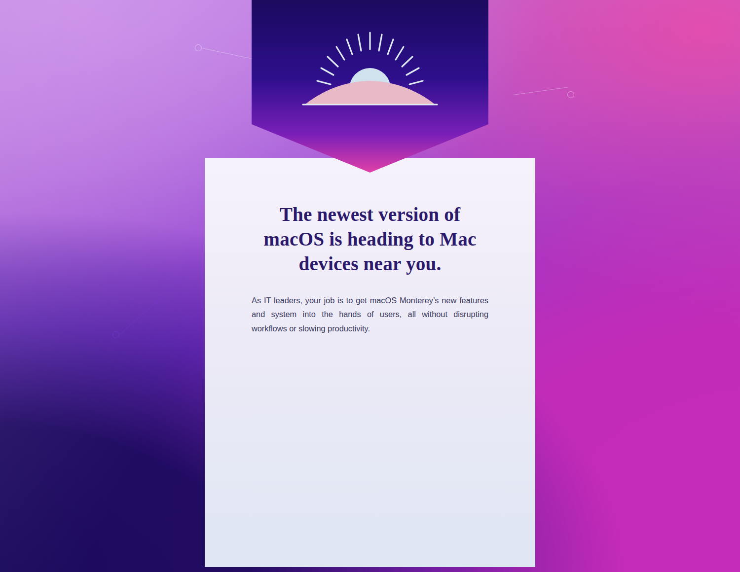The newest version of macOS is heading to Mac devices near you.
As IT leaders, your job is to get macOS Monterey’s new features and system into the hands of users, all without disrupting workflows or slowing productivity.